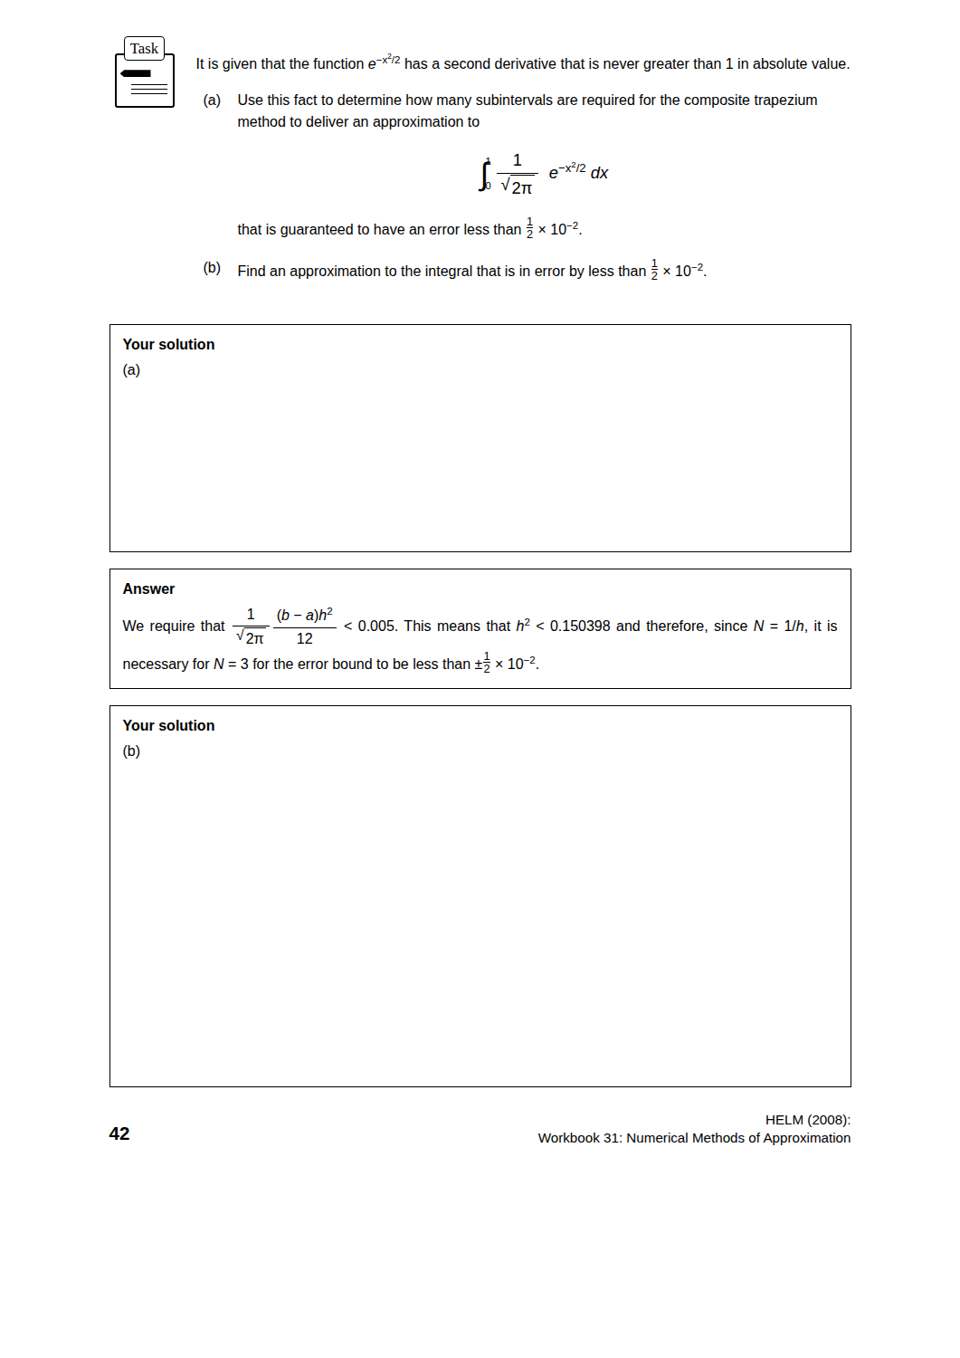Task
It is given that the function e−x2/2 has a second derivative that is never greater than 1 in absolute value.
Use this fact to determine how many subintervals are required for the composite trapezium method to deliver an approximation to
∫10 1 2π e−x2/2 dx
that is guaranteed to have an error less than 12 × 10−2.
Find an approximation to the integral that is in error by less than 12 × 10−2.
Your solution
(a)
Answer
We require that 1 2π (b − a)h2 12 < 0.005. This means that h2 < 0.150398 and therefore, since N = 1/h, it is necessary for N = 3 for the error bound to be less than ±12 × 10−2.
Your solution
(b)
42
HELM (2008):
Workbook 31: Numerical Methods of Approximation